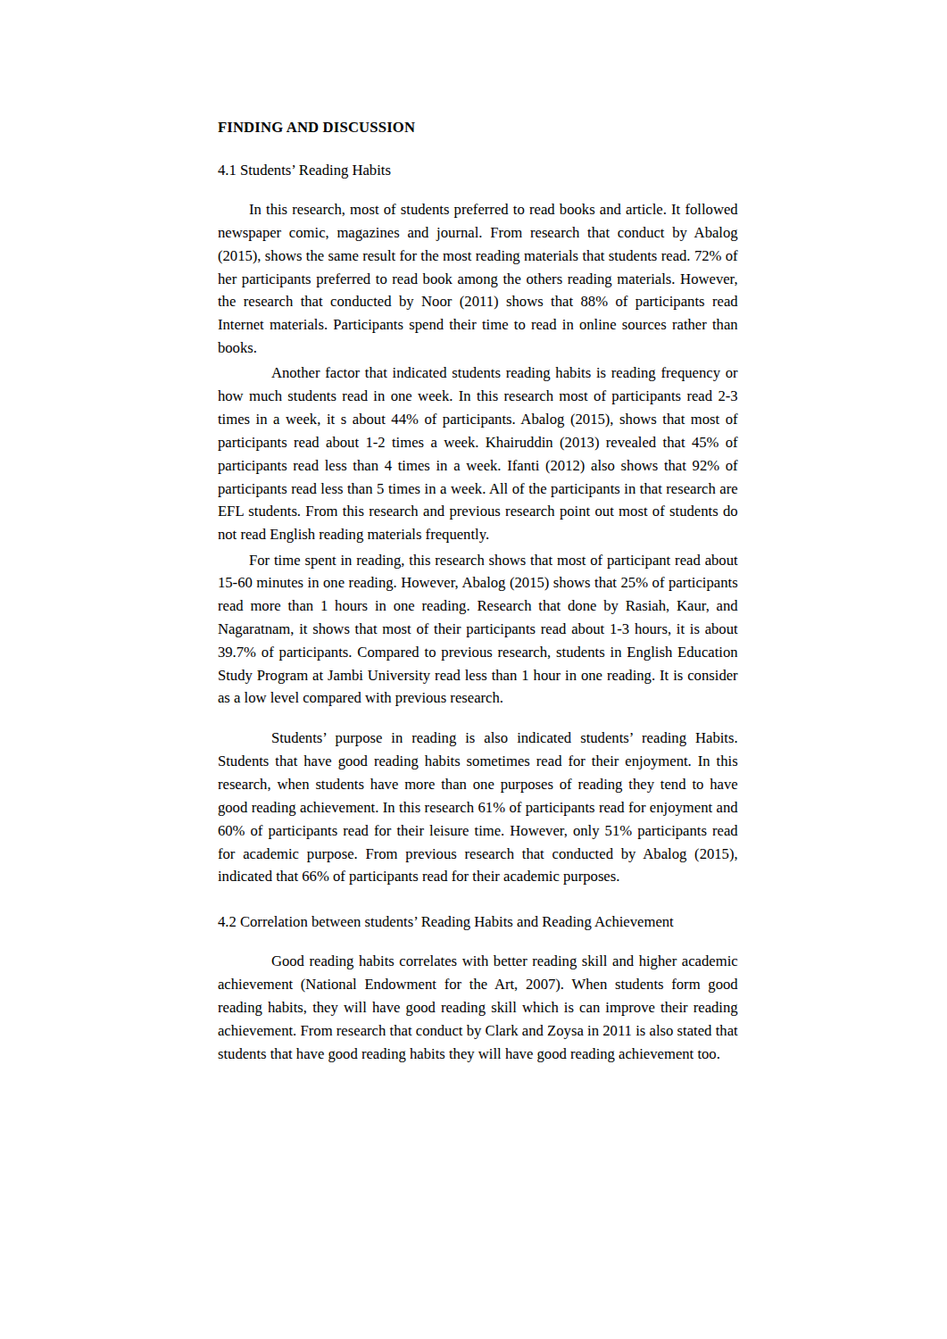FINDING AND DISCUSSION
4.1 Students’ Reading Habits
In this research, most of students preferred to read books and article. It followed newspaper comic, magazines and journal. From research that conduct by Abalog (2015), shows the same result for the most reading materials that students read. 72% of her participants preferred to read book among the others reading materials. However, the research that conducted by Noor (2011) shows that 88% of participants read Internet materials. Participants spend their time to read in online sources rather than books.
Another factor that indicated students reading habits is reading frequency or how much students read in one week. In this research most of participants read 2-3 times in a week, it s about 44% of participants. Abalog (2015), shows that most of participants read about 1-2 times a week. Khairuddin (2013) revealed that 45% of participants read less than 4 times in a week. Ifanti (2012) also shows that 92% of participants read less than 5 times in a week. All of the participants in that research are EFL students. From this research and previous research point out most of students do not read English reading materials frequently.
For time spent in reading, this research shows that most of participant read about 15-60 minutes in one reading. However, Abalog (2015) shows that 25% of participants read more than 1 hours in one reading. Research that done by Rasiah, Kaur, and Nagaratnam, it shows that most of their participants read about 1-3 hours, it is about 39.7% of participants. Compared to previous research, students in English Education Study Program at Jambi University read less than 1 hour in one reading. It is consider as a low level compared with previous research.
Students’ purpose in reading is also indicated students’ reading Habits. Students that have good reading habits sometimes read for their enjoyment. In this research, when students have more than one purposes of reading they tend to have good reading achievement. In this research 61% of participants read for enjoyment and 60% of participants read for their leisure time. However, only 51% participants read for academic purpose. From previous research that conducted by Abalog (2015), indicated that 66% of participants read for their academic purposes.
4.2 Correlation between students’ Reading Habits and Reading Achievement
Good reading habits correlates with better reading skill and higher academic achievement (National Endowment for the Art, 2007). When students form good reading habits, they will have good reading skill which is can improve their reading achievement. From research that conduct by Clark and Zoysa in 2011 is also stated that students that have good reading habits they will have good reading achievement too.